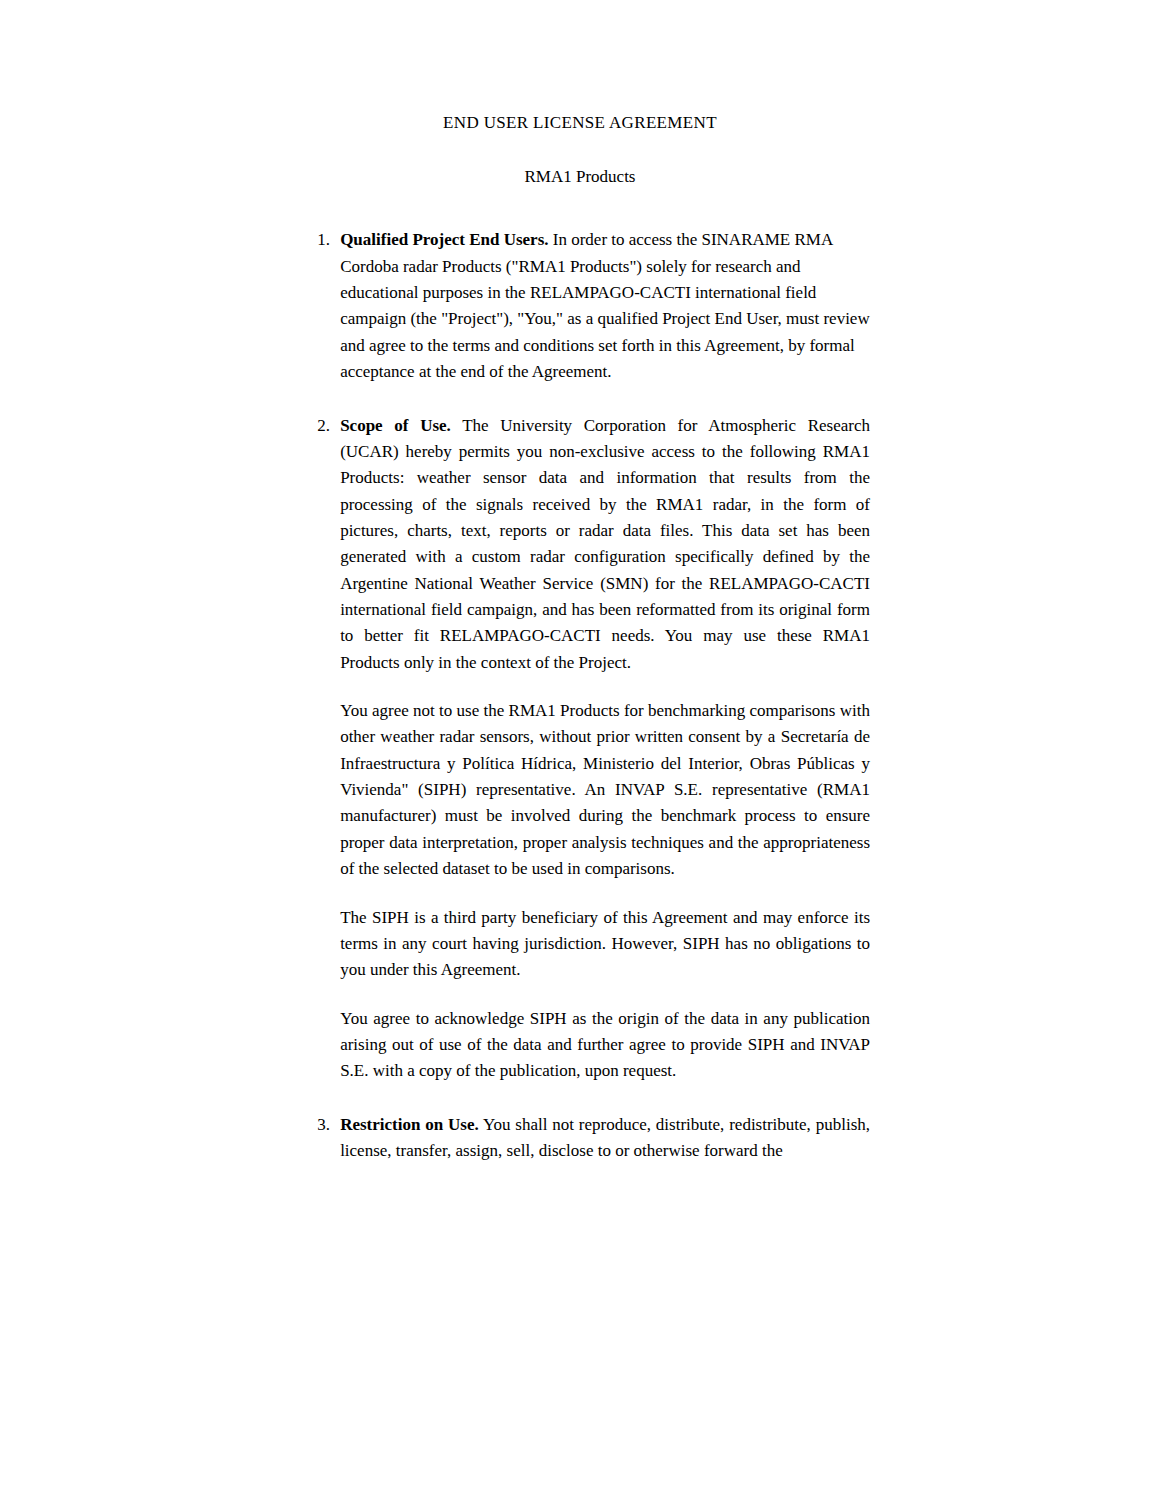END USER LICENSE AGREEMENT
RMA1 Products
Qualified Project End Users. In order to access the SINARAME RMA Cordoba radar Products ("RMA1 Products") solely for research and educational purposes in the RELAMPAGO-CACTI international field campaign (the "Project"), "You," as a qualified Project End User, must review and agree to the terms and conditions set forth in this Agreement, by formal acceptance at the end of the Agreement.
Scope of Use. The University Corporation for Atmospheric Research (UCAR) hereby permits you non-exclusive access to the following RMA1 Products: weather sensor data and information that results from the processing of the signals received by the RMA1 radar, in the form of pictures, charts, text, reports or radar data files. This data set has been generated with a custom radar configuration specifically defined by the Argentine National Weather Service (SMN) for the RELAMPAGO-CACTI international field campaign, and has been reformatted from its original form to better fit RELAMPAGO-CACTI needs. You may use these RMA1 Products only in the context of the Project.
You agree not to use the RMA1 Products for benchmarking comparisons with other weather radar sensors, without prior written consent by a Secretaría de Infraestructura y Política Hídrica, Ministerio del Interior, Obras Públicas y Vivienda" (SIPH) representative. An INVAP S.E. representative (RMA1 manufacturer) must be involved during the benchmark process to ensure proper data interpretation, proper analysis techniques and the appropriateness of the selected dataset to be used in comparisons.
The SIPH is a third party beneficiary of this Agreement and may enforce its terms in any court having jurisdiction. However, SIPH has no obligations to you under this Agreement.
You agree to acknowledge SIPH as the origin of the data in any publication arising out of use of the data and further agree to provide SIPH and INVAP S.E. with a copy of the publication, upon request.
Restriction on Use. You shall not reproduce, distribute, redistribute, publish, license, transfer, assign, sell, disclose to or otherwise forward the